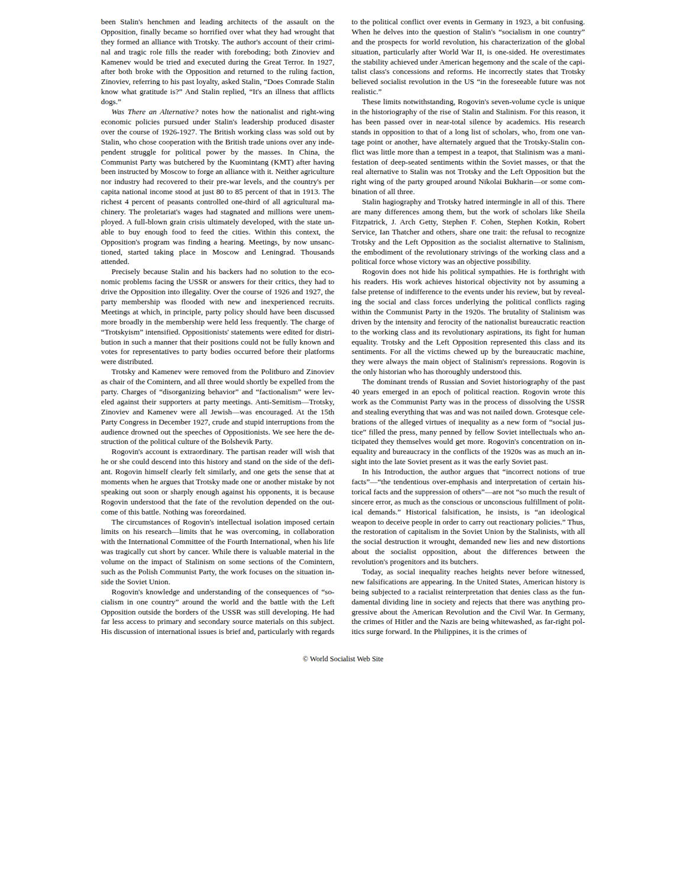been Stalin's henchmen and leading architects of the assault on the Opposition, finally became so horrified over what they had wrought that they formed an alliance with Trotsky. The author's account of their criminal and tragic role fills the reader with foreboding; both Zinoviev and Kamenev would be tried and executed during the Great Terror. In 1927, after both broke with the Opposition and returned to the ruling faction, Zinoviev, referring to his past loyalty, asked Stalin, “Does Comrade Stalin know what gratitude is?” And Stalin replied, “It's an illness that afflicts dogs.”
Was There an Alternative? notes how the nationalist and right-wing economic policies pursued under Stalin's leadership produced disaster over the course of 1926-1927. The British working class was sold out by Stalin, who chose cooperation with the British trade unions over any independent struggle for political power by the masses. In China, the Communist Party was butchered by the Kuomintang (KMT) after having been instructed by Moscow to forge an alliance with it. Neither agriculture nor industry had recovered to their pre-war levels, and the country's per capita national income stood at just 80 to 85 percent of that in 1913. The richest 4 percent of peasants controlled one-third of all agricultural machinery. The proletariat's wages had stagnated and millions were unemployed. A full-blown grain crisis ultimately developed, with the state unable to buy enough food to feed the cities. Within this context, the Opposition's program was finding a hearing. Meetings, by now unsanctioned, started taking place in Moscow and Leningrad. Thousands attended.
Precisely because Stalin and his backers had no solution to the economic problems facing the USSR or answers for their critics, they had to drive the Opposition into illegality. Over the course of 1926 and 1927, the party membership was flooded with new and inexperienced recruits. Meetings at which, in principle, party policy should have been discussed more broadly in the membership were held less frequently. The charge of “Trotskyism” intensified. Oppositionists' statements were edited for distribution in such a manner that their positions could not be fully known and votes for representatives to party bodies occurred before their platforms were distributed.
Trotsky and Kamenev were removed from the Politburo and Zinoviev as chair of the Comintern, and all three would shortly be expelled from the party. Charges of “disorganizing behavior” and “factionalism” were leveled against their supporters at party meetings. Anti-Semitism—Trotsky, Zinoviev and Kamenev were all Jewish—was encouraged. At the 15th Party Congress in December 1927, crude and stupid interruptions from the audience drowned out the speeches of Oppositionists. We see here the destruction of the political culture of the Bolshevik Party.
Rogovin's account is extraordinary. The partisan reader will wish that he or she could descend into this history and stand on the side of the defiant. Rogovin himself clearly felt similarly, and one gets the sense that at moments when he argues that Trotsky made one or another mistake by not speaking out soon or sharply enough against his opponents, it is because Rogovin understood that the fate of the revolution depended on the outcome of this battle. Nothing was foreordained.
The circumstances of Rogovin's intellectual isolation imposed certain limits on his research—limits that he was overcoming, in collaboration with the International Committee of the Fourth International, when his life was tragically cut short by cancer. While there is valuable material in the volume on the impact of Stalinism on some sections of the Comintern, such as the Polish Communist Party, the work focuses on the situation inside the Soviet Union.
Rogovin's knowledge and understanding of the consequences of “socialism in one country” around the world and the battle with the Left Opposition outside the borders of the USSR was still developing. He had far less access to primary and secondary source materials on this subject. His discussion of international issues is brief and, particularly with regards to the political conflict over events in Germany in 1923, a bit confusing. When he delves into the question of Stalin's “socialism in one country” and the prospects for world revolution, his characterization of the global situation, particularly after World War II, is one-sided. He overestimates the stability achieved under American hegemony and the scale of the capitalist class's concessions and reforms. He incorrectly states that Trotsky believed socialist revolution in the US “in the foreseeable future was not realistic.”
These limits notwithstanding, Rogovin's seven-volume cycle is unique in the historiography of the rise of Stalin and Stalinism. For this reason, it has been passed over in near-total silence by academics. His research stands in opposition to that of a long list of scholars, who, from one vantage point or another, have alternately argued that the Trotsky-Stalin conflict was little more than a tempest in a teapot, that Stalinism was a manifestation of deep-seated sentiments within the Soviet masses, or that the real alternative to Stalin was not Trotsky and the Left Opposition but the right wing of the party grouped around Nikolai Bukharin—or some combination of all three.
Stalin hagiography and Trotsky hatred intermingle in all of this. There are many differences among them, but the work of scholars like Sheila Fitzpatrick, J. Arch Getty, Stephen F. Cohen, Stephen Kotkin, Robert Service, Ian Thatcher and others, share one trait: the refusal to recognize Trotsky and the Left Opposition as the socialist alternative to Stalinism, the embodiment of the revolutionary strivings of the working class and a political force whose victory was an objective possibility.
Rogovin does not hide his political sympathies. He is forthright with his readers. His work achieves historical objectivity not by assuming a false pretense of indifference to the events under his review, but by revealing the social and class forces underlying the political conflicts raging within the Communist Party in the 1920s. The brutality of Stalinism was driven by the intensity and ferocity of the nationalist bureaucratic reaction to the working class and its revolutionary aspirations, its fight for human equality. Trotsky and the Left Opposition represented this class and its sentiments. For all the victims chewed up by the bureaucratic machine, they were always the main object of Stalinism's repressions. Rogovin is the only historian who has thoroughly understood this.
The dominant trends of Russian and Soviet historiography of the past 40 years emerged in an epoch of political reaction. Rogovin wrote this work as the Communist Party was in the process of dissolving the USSR and stealing everything that was and was not nailed down. Grotesque celebrations of the alleged virtues of inequality as a new form of “social justice” filled the press, many penned by fellow Soviet intellectuals who anticipated they themselves would get more. Rogovin's concentration on inequality and bureaucracy in the conflicts of the 1920s was as much an insight into the late Soviet present as it was the early Soviet past.
In his Introduction, the author argues that “incorrect notions of true facts”—“the tendentious over-emphasis and interpretation of certain historical facts and the suppression of others”—are not “so much the result of sincere error, as much as the conscious or unconscious fulfillment of political demands.” Historical falsification, he insists, is “an ideological weapon to deceive people in order to carry out reactionary policies.” Thus, the restoration of capitalism in the Soviet Union by the Stalinists, with all the social destruction it wrought, demanded new lies and new distortions about the socialist opposition, about the differences between the revolution's progenitors and its butchers.
Today, as social inequality reaches heights never before witnessed, new falsifications are appearing. In the United States, American history is being subjected to a racialist reinterpretation that denies class as the fundamental dividing line in society and rejects that there was anything progressive about the American Revolution and the Civil War. In Germany, the crimes of Hitler and the Nazis are being whitewashed, as far-right politics surge forward. In the Philippines, it is the crimes of
© World Socialist Web Site